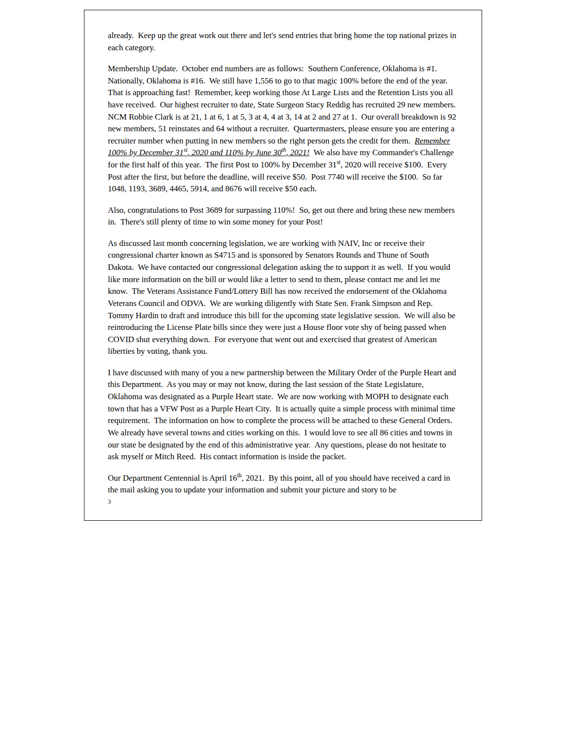already. Keep up the great work out there and let's send entries that bring home the top national prizes in each category.
Membership Update. October end numbers are as follows: Southern Conference, Oklahoma is #1. Nationally, Oklahoma is #16. We still have 1,556 to go to that magic 100% before the end of the year. That is approaching fast! Remember, keep working those At Large Lists and the Retention Lists you all have received. Our highest recruiter to date, State Surgeon Stacy Reddig has recruited 29 new members. NCM Robbie Clark is at 21, 1 at 6, 1 at 5, 3 at 4, 4 at 3, 14 at 2 and 27 at 1. Our overall breakdown is 92 new members, 51 reinstates and 64 without a recruiter. Quartermasters, please ensure you are entering a recruiter number when putting in new members so the right person gets the credit for them. Remember 100% by December 31st, 2020 and 110% by June 30th, 2021! We also have my Commander's Challenge for the first half of this year. The first Post to 100% by December 31st, 2020 will receive $100. Every Post after the first, but before the deadline, will receive $50. Post 7740 will receive the $100. So far 1048, 1193, 3689, 4465, 5914, and 8676 will receive $50 each.
Also, congratulations to Post 3689 for surpassing 110%! So, get out there and bring these new members in. There's still plenty of time to win some money for your Post!
As discussed last month concerning legislation, we are working with NAIV, Inc or receive their congressional charter known as S4715 and is sponsored by Senators Rounds and Thune of South Dakota. We have contacted our congressional delegation asking the to support it as well. If you would like more information on the bill or would like a letter to send to them, please contact me and let me know. The Veterans Assistance Fund/Lottery Bill has now received the endorsement of the Oklahoma Veterans Council and ODVA. We are working diligently with State Sen. Frank Simpson and Rep. Tommy Hardin to draft and introduce this bill for the upcoming state legislative session. We will also be reintroducing the License Plate bills since they were just a House floor vote shy of being passed when COVID shut everything down. For everyone that went out and exercised that greatest of American liberties by voting, thank you.
I have discussed with many of you a new partnership between the Military Order of the Purple Heart and this Department. As you may or may not know, during the last session of the State Legislature, Oklahoma was designated as a Purple Heart state. We are now working with MOPH to designate each town that has a VFW Post as a Purple Heart City. It is actually quite a simple process with minimal time requirement. The information on how to complete the process will be attached to these General Orders. We already have several towns and cities working on this. I would love to see all 86 cities and towns in our state be designated by the end of this administrative year. Any questions, please do not hesitate to ask myself or Mitch Reed. His contact information is inside the packet.
Our Department Centennial is April 16th, 2021. By this point, all of you should have received a card in the mail asking you to update your information and submit your picture and story to be
3